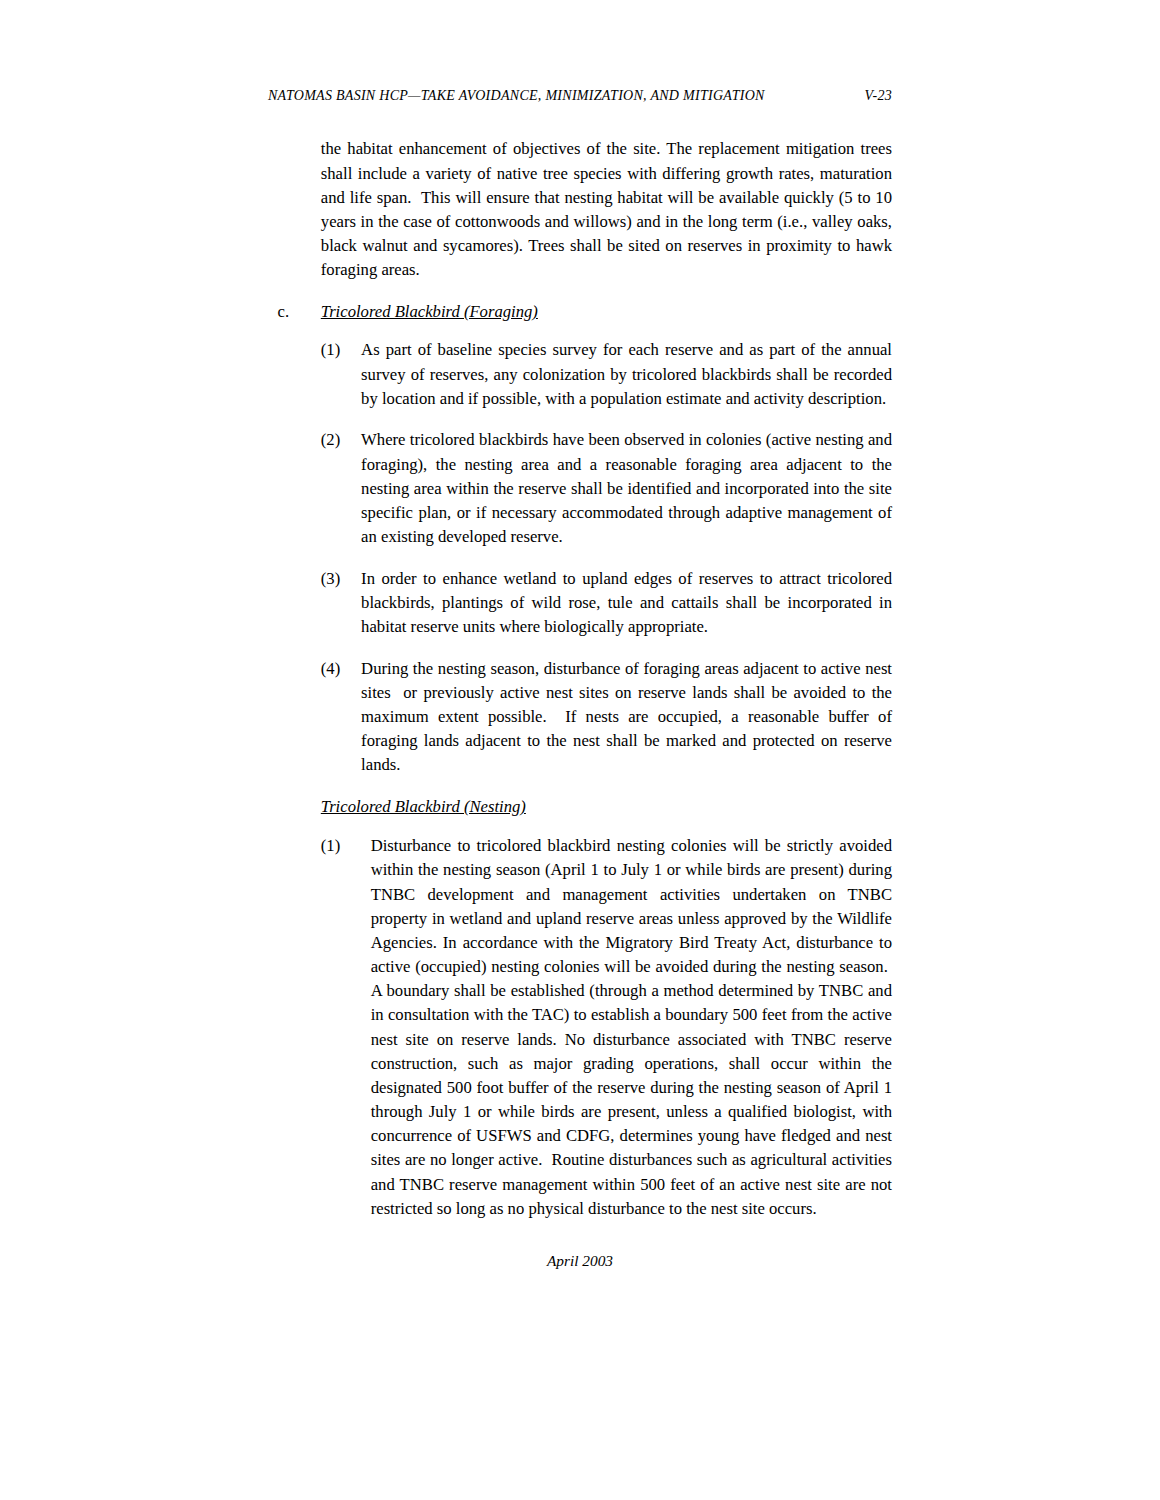Natomas Basin HCP—Take Avoidance, Minimization, and Mitigation V-23
the habitat enhancement of objectives of the site. The replacement mitigation trees shall include a variety of native tree species with differing growth rates, maturation and life span. This will ensure that nesting habitat will be available quickly (5 to 10 years in the case of cottonwoods and willows) and in the long term (i.e., valley oaks, black walnut and sycamores). Trees shall be sited on reserves in proximity to hawk foraging areas.
c. Tricolored Blackbird (Foraging)
(1) As part of baseline species survey for each reserve and as part of the annual survey of reserves, any colonization by tricolored blackbirds shall be recorded by location and if possible, with a population estimate and activity description.
(2) Where tricolored blackbirds have been observed in colonies (active nesting and foraging), the nesting area and a reasonable foraging area adjacent to the nesting area within the reserve shall be identified and incorporated into the site specific plan, or if necessary accommodated through adaptive management of an existing developed reserve.
(3) In order to enhance wetland to upland edges of reserves to attract tricolored blackbirds, plantings of wild rose, tule and cattails shall be incorporated in habitat reserve units where biologically appropriate.
(4) During the nesting season, disturbance of foraging areas adjacent to active nest sites or previously active nest sites on reserve lands shall be avoided to the maximum extent possible. If nests are occupied, a reasonable buffer of foraging lands adjacent to the nest shall be marked and protected on reserve lands.
Tricolored Blackbird (Nesting)
(1) Disturbance to tricolored blackbird nesting colonies will be strictly avoided within the nesting season (April 1 to July 1 or while birds are present) during TNBC development and management activities undertaken on TNBC property in wetland and upland reserve areas unless approved by the Wildlife Agencies. In accordance with the Migratory Bird Treaty Act, disturbance to active (occupied) nesting colonies will be avoided during the nesting season. A boundary shall be established (through a method determined by TNBC and in consultation with the TAC) to establish a boundary 500 feet from the active nest site on reserve lands. No disturbance associated with TNBC reserve construction, such as major grading operations, shall occur within the designated 500 foot buffer of the reserve during the nesting season of April 1 through July 1 or while birds are present, unless a qualified biologist, with concurrence of USFWS and CDFG, determines young have fledged and nest sites are no longer active. Routine disturbances such as agricultural activities and TNBC reserve management within 500 feet of an active nest site are not restricted so long as no physical disturbance to the nest site occurs.
April 2003